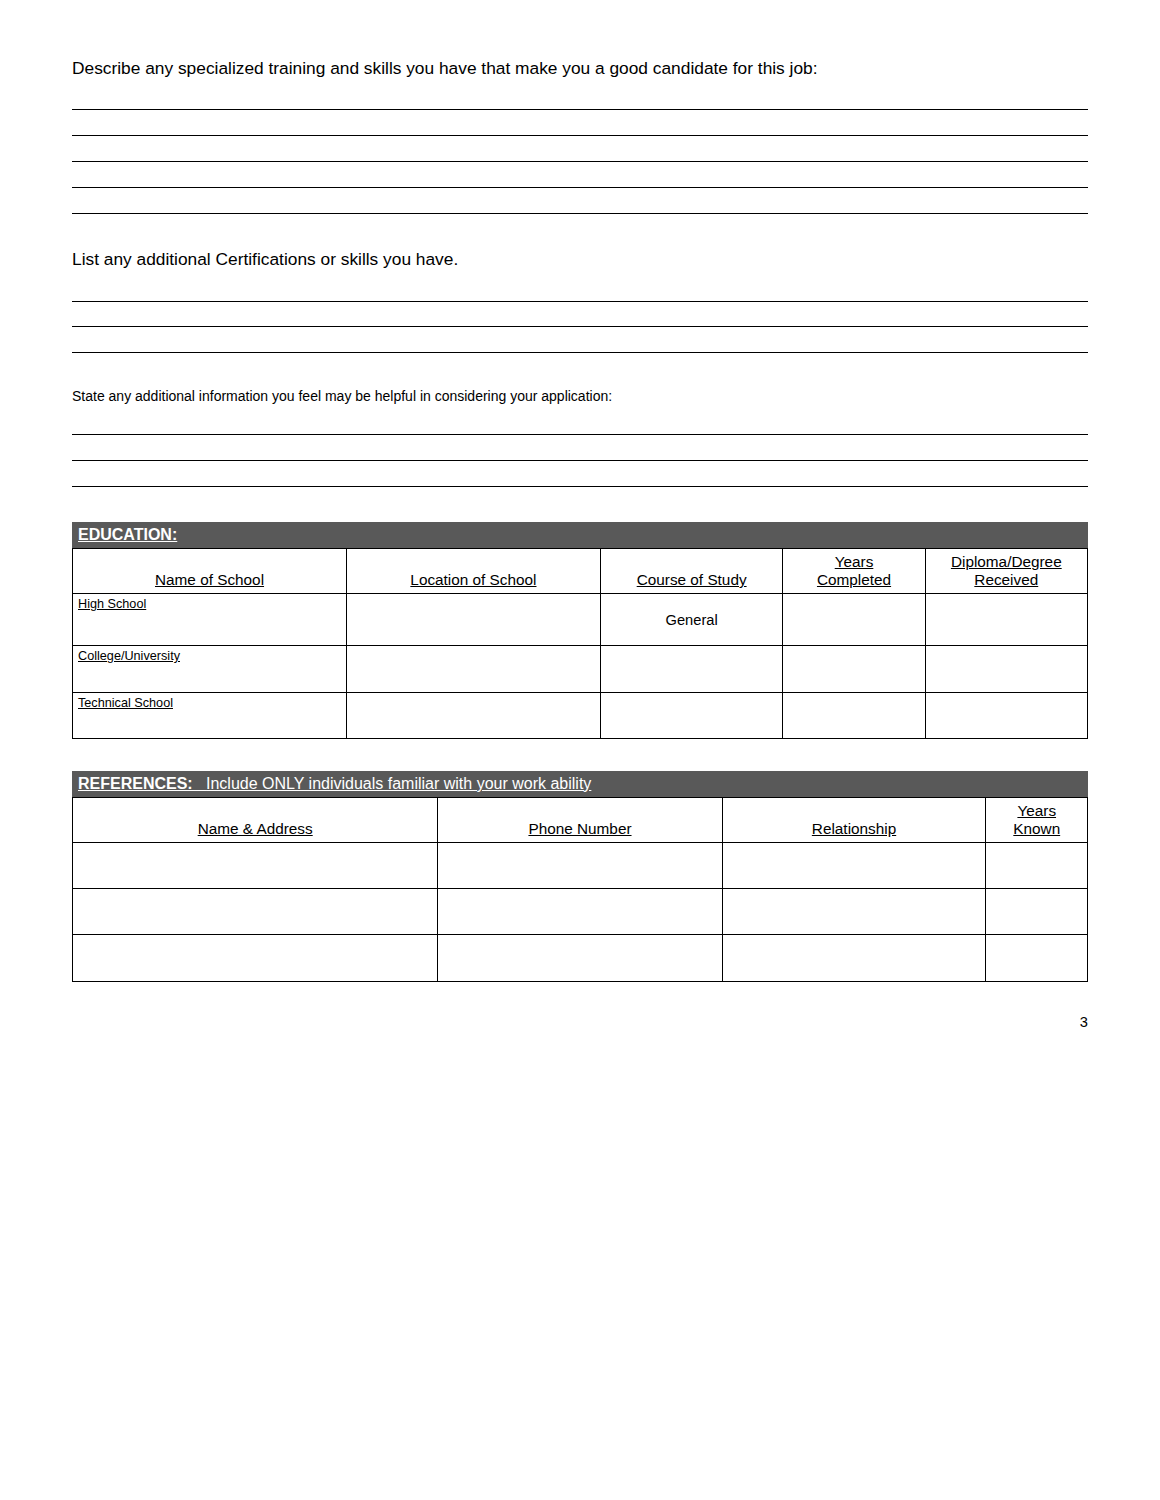Describe any specialized training and skills you have that make you a good candidate for this job:
List any additional Certifications or skills you have.
State any additional information you feel may be helpful in considering your application:
EDUCATION:
| Name of School | Location of School | Course of Study | Years Completed | Diploma/Degree Received |
| --- | --- | --- | --- | --- |
| High School | | General | | |
| College/University | | | | |
| Technical School | | | | |
REFERENCES: Include ONLY individuals familiar with your work ability
| Name & Address | Phone Number | Relationship | Years Known |
| --- | --- | --- | --- |
3